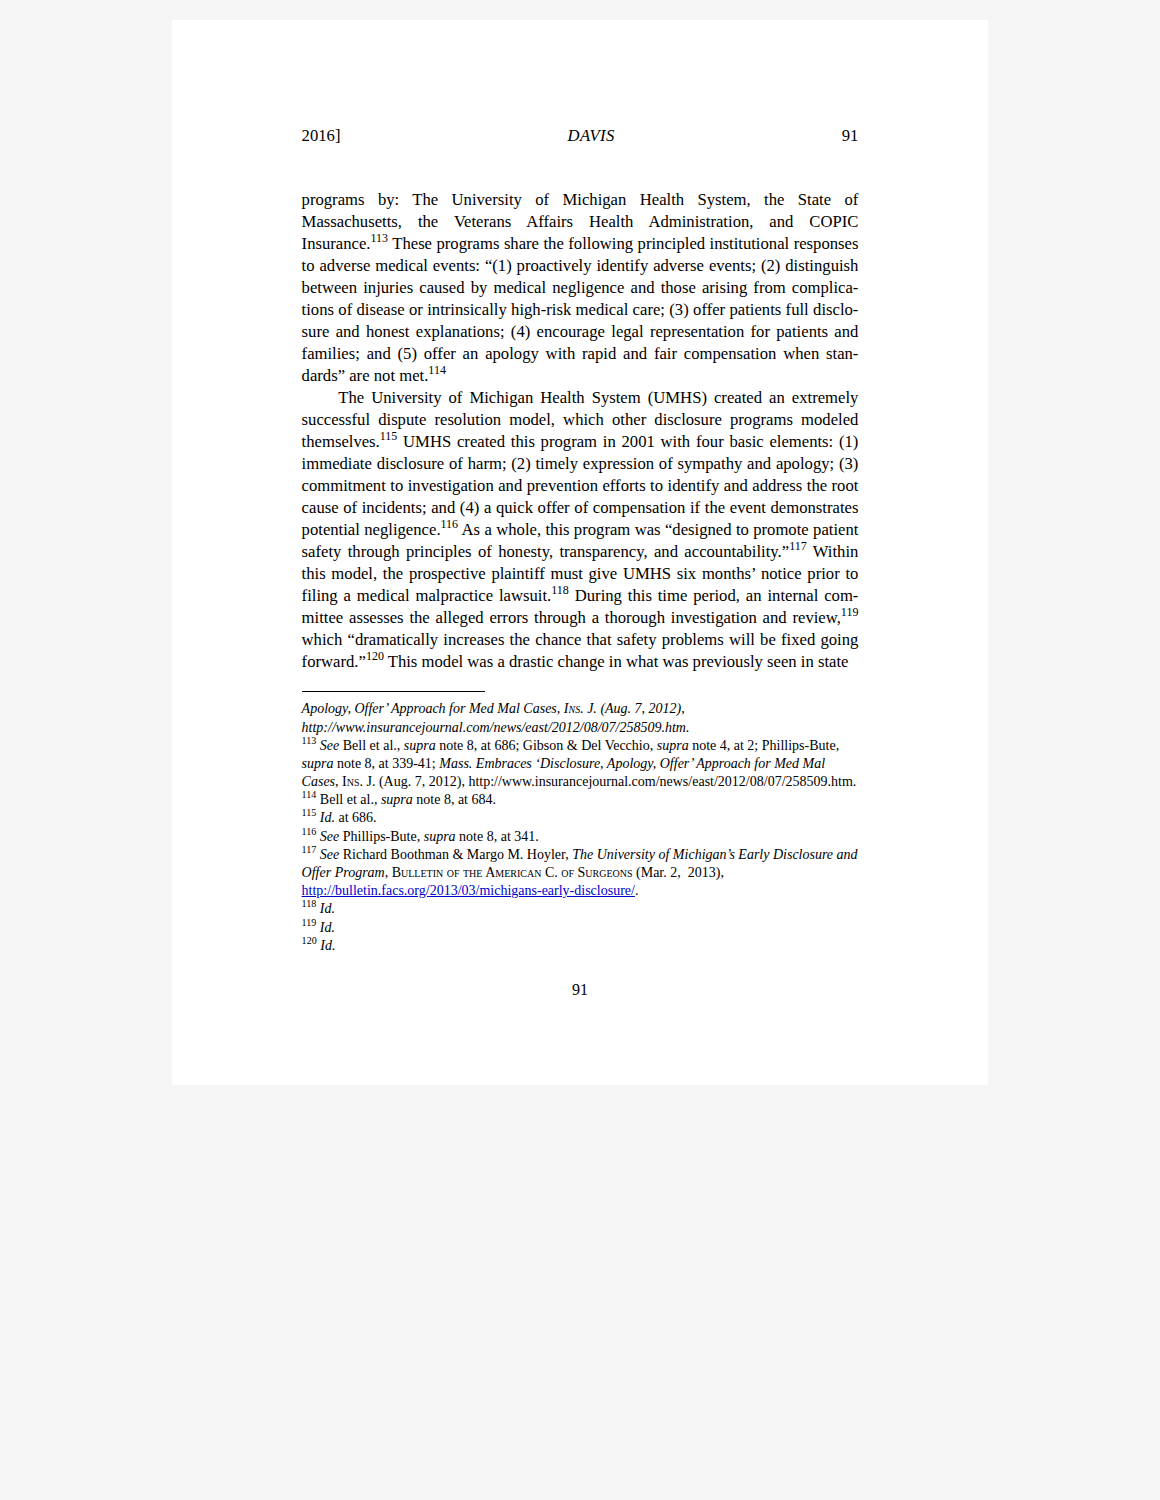2016] DAVIS 91
programs by: The University of Michigan Health System, the State of Massachusetts, the Veterans Affairs Health Administration, and COPIC Insurance.113 These programs share the following principled institutional responses to adverse medical events: “(1) proactively identify adverse events; (2) distinguish between injuries caused by medical negligence and those arising from complications of disease or intrinsically high-risk medical care; (3) offer patients full disclosure and honest explanations; (4) encourage legal representation for patients and families; and (5) offer an apology with rapid and fair compensation when standards” are not met.114
The University of Michigan Health System (UMHS) created an extremely successful dispute resolution model, which other disclosure programs modeled themselves.115 UMHS created this program in 2001 with four basic elements: (1) immediate disclosure of harm; (2) timely expression of sympathy and apology; (3) commitment to investigation and prevention efforts to identify and address the root cause of incidents; and (4) a quick offer of compensation if the event demonstrates potential negligence.116 As a whole, this program was “designed to promote patient safety through principles of honesty, transparency, and accountability.”117 Within this model, the prospective plaintiff must give UMHS six months’ notice prior to filing a medical malpractice lawsuit.118 During this time period, an internal committee assesses the alleged errors through a thorough investigation and review,119 which “dramatically increases the chance that safety problems will be fixed going forward.”120 This model was a drastic change in what was previously seen in state
Apology, Offer’ Approach for Med Mal Cases, Ins. J. (Aug. 7, 2012), http://www.insurancejournal.com/news/east/2012/08/07/258509.htm.
113 See Bell et al., supra note 8, at 686; Gibson & Del Vecchio, supra note 4, at 2; Phillips-Bute, supra note 8, at 339-41; Mass. Embraces ‘Disclosure, Apology, Offer’ Approach for Med Mal Cases, Ins. J. (Aug. 7, 2012), http://www.insurancejournal.com/news/east/2012/08/07/258509.htm.
114 Bell et al., supra note 8, at 684.
115 Id. at 686.
116 See Phillips-Bute, supra note 8, at 341.
117 See Richard Boothman & Margo M. Hoyler, The University of Michigan’s Early Disclosure and Offer Program, Bulletin of the American C. of Surgeons (Mar. 2, 2013), http://bulletin.facs.org/2013/03/michigans-early-disclosure/.
118 Id.
119 Id.
120 Id.
91